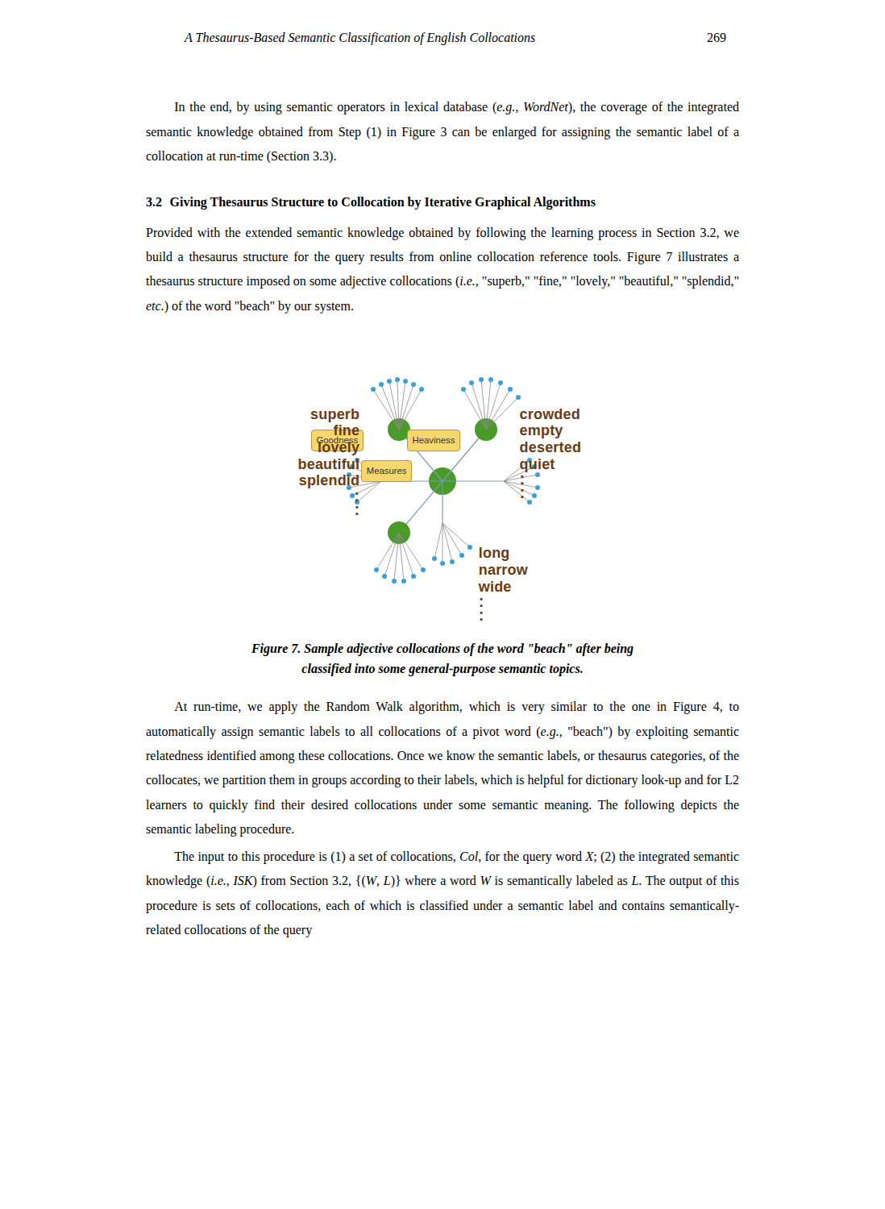A Thesaurus-Based Semantic Classification of English Collocations 269
In the end, by using semantic operators in lexical database (e.g., WordNet), the coverage of the integrated semantic knowledge obtained from Step (1) in Figure 3 can be enlarged for assigning the semantic label of a collocation at run-time (Section 3.3).
3.2 Giving Thesaurus Structure to Collocation by Iterative Graphical Algorithms
Provided with the extended semantic knowledge obtained by following the learning process in Section 3.2, we build a thesaurus structure for the query results from online collocation reference tools. Figure 7 illustrates a thesaurus structure imposed on some adjective collocations (i.e., "superb," "fine," "lovely," "beautiful," "splendid," etc.) of the word "beach" by our system.
Goodness
Heaviness
Measures
superb
fine
lovely
beautiful
splendid : :
crowded
empty
deserted
quiet : :
long
narrow
wide : :
Figure 7. Sample adjective collocations of the word "beach" after being classified into some general-purpose semantic topics.
At run-time, we apply the Random Walk algorithm, which is very similar to the one in Figure 4, to automatically assign semantic labels to all collocations of a pivot word (e.g., "beach") by exploiting semantic relatedness identified among these collocations. Once we know the semantic labels, or thesaurus categories, of the collocates, we partition them in groups according to their labels, which is helpful for dictionary look-up and for L2 learners to quickly find their desired collocations under some semantic meaning. The following depicts the semantic labeling procedure.
The input to this procedure is (1) a set of collocations, Col, for the query word X; (2) the integrated semantic knowledge (i.e., ISK) from Section 3.2, {(W, L)} where a word W is semantically labeled as L. The output of this procedure is sets of collocations, each of which is classified under a semantic label and contains semantically-related collocations of the query